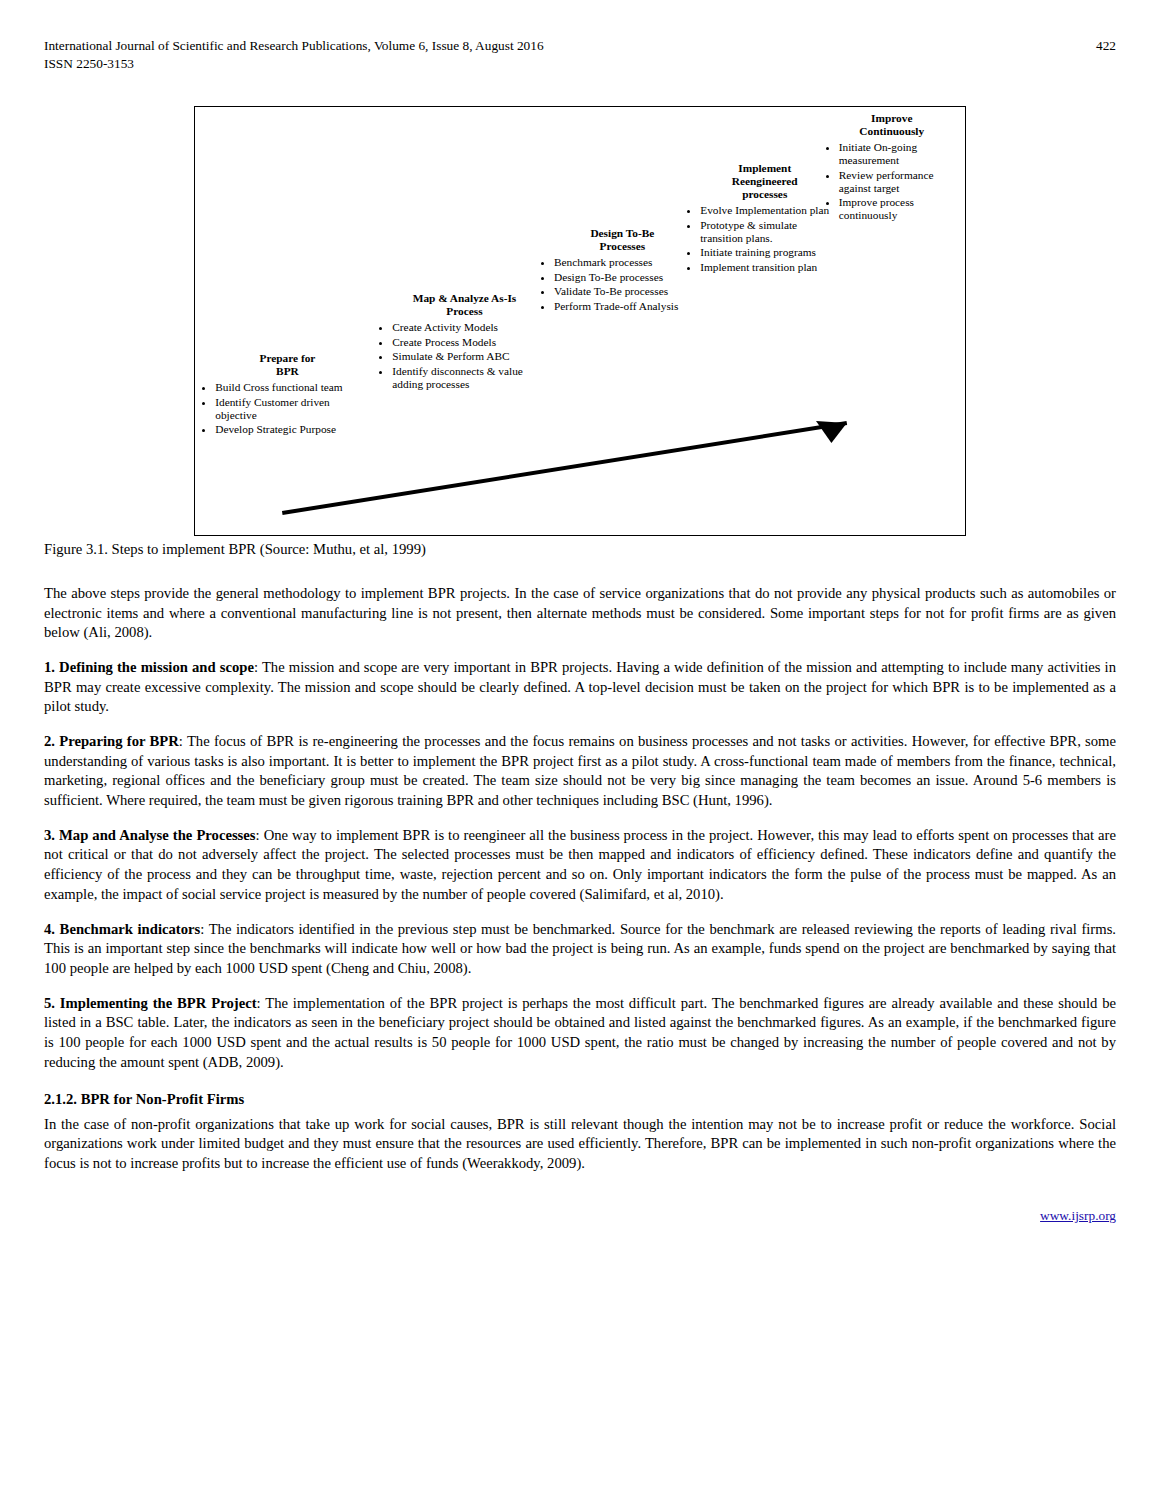International Journal of Scientific and Research Publications, Volume 6, Issue 8, August 2016
422
ISSN 2250-3153
Improve
Continuously
Initiate On-going measurement
Review performance against target
Improve process continuously
Implement
Reengineered
processes
Evolve Implementation plan
Prototype & simulate transition plans.
Initiate training programs
Implement transition plan
Design To-Be
Processes
Benchmark processes
Design To-Be processes
Validate To-Be processes
Perform Trade-off Analysis
Map & Analyze As-Is
Process
Create Activity Models
Create Process Models
Simulate & Perform ABC
Identify disconnects & value adding processes
Prepare for
BPR
Build Cross functional team
Identify Customer driven objective
Develop Strategic Purpose
Figure 3.1. Steps to implement BPR (Source: Muthu, et al, 1999)
The above steps provide the general methodology to implement BPR projects. In the case of service organizations that do not provide any physical products such as automobiles or electronic items and where a conventional manufacturing line is not present, then alternate methods must be considered. Some important steps for not for profit firms are as given below (Ali, 2008).
1. Defining the mission and scope: The mission and scope are very important in BPR projects. Having a wide definition of the mission and attempting to include many activities in BPR may create excessive complexity. The mission and scope should be clearly defined. A top-level decision must be taken on the project for which BPR is to be implemented as a pilot study.
2. Preparing for BPR: The focus of BPR is re-engineering the processes and the focus remains on business processes and not tasks or activities. However, for effective BPR, some understanding of various tasks is also important. It is better to implement the BPR project first as a pilot study. A cross-functional team made of members from the finance, technical, marketing, regional offices and the beneficiary group must be created. The team size should not be very big since managing the team becomes an issue. Around 5-6 members is sufficient. Where required, the team must be given rigorous training BPR and other techniques including BSC (Hunt, 1996).
3. Map and Analyse the Processes: One way to implement BPR is to reengineer all the business process in the project. However, this may lead to efforts spent on processes that are not critical or that do not adversely affect the project. The selected processes must be then mapped and indicators of efficiency defined. These indicators define and quantify the efficiency of the process and they can be throughput time, waste, rejection percent and so on. Only important indicators the form the pulse of the process must be mapped. As an example, the impact of social service project is measured by the number of people covered (Salimifard, et al, 2010).
4. Benchmark indicators: The indicators identified in the previous step must be benchmarked. Source for the benchmark are released reviewing the reports of leading rival firms. This is an important step since the benchmarks will indicate how well or how bad the project is being run. As an example, funds spend on the project are benchmarked by saying that 100 people are helped by each 1000 USD spent (Cheng and Chiu, 2008).
5. Implementing the BPR Project: The implementation of the BPR project is perhaps the most difficult part. The benchmarked figures are already available and these should be listed in a BSC table. Later, the indicators as seen in the beneficiary project should be obtained and listed against the benchmarked figures. As an example, if the benchmarked figure is 100 people for each 1000 USD spent and the actual results is 50 people for 1000 USD spent, the ratio must be changed by increasing the number of people covered and not by reducing the amount spent (ADB, 2009).
2.1.2. BPR for Non-Profit Firms
In the case of non-profit organizations that take up work for social causes, BPR is still relevant though the intention may not be to increase profit or reduce the workforce. Social organizations work under limited budget and they must ensure that the resources are used efficiently. Therefore, BPR can be implemented in such non-profit organizations where the focus is not to increase profits but to increase the efficient use of funds (Weerakkody, 2009).
www.ijsrp.org